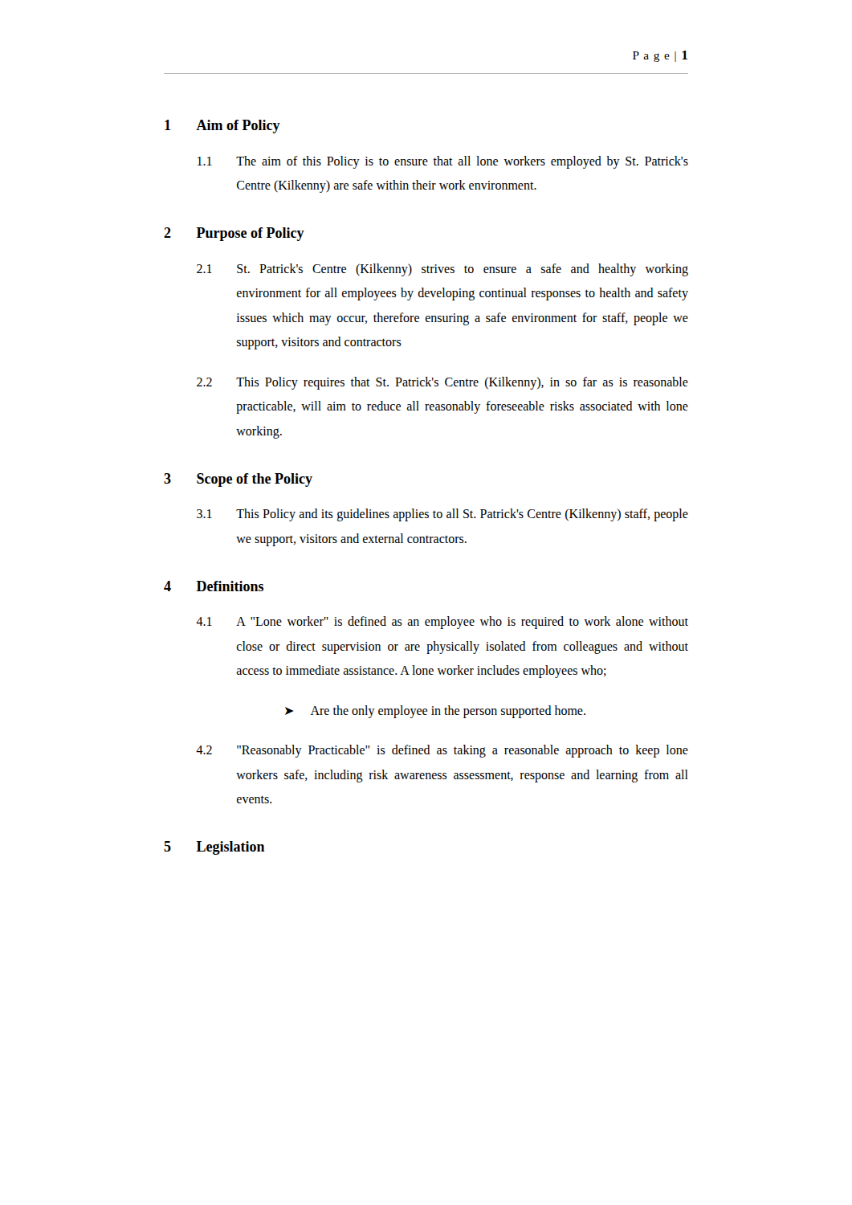P a g e | 1
1 Aim of Policy
1.1
The aim of this Policy is to ensure that all lone workers employed by St. Patrick's Centre (Kilkenny) are safe within their work environment.
2 Purpose of Policy
2.1
St. Patrick's Centre (Kilkenny) strives to ensure a safe and healthy working environment for all employees by developing continual responses to health and safety issues which may occur, therefore ensuring a safe environment for staff, people we support, visitors and contractors
2.2
This Policy requires that St. Patrick's Centre (Kilkenny), in so far as is reasonable practicable, will aim to reduce all reasonably foreseeable risks associated with lone working.
3 Scope of the Policy
3.1
This Policy and its guidelines applies to all St. Patrick's Centre (Kilkenny) staff, people we support, visitors and external contractors.
4 Definitions
4.1
A "Lone worker" is defined as an employee who is required to work alone without close or direct supervision or are physically isolated from colleagues and without access to immediate assistance. A lone worker includes employees who;
➤
Are the only employee in the person supported home.
4.2
"Reasonably Practicable" is defined as taking a reasonable approach to keep lone workers safe, including risk awareness assessment, response and learning from all events.
5 Legislation